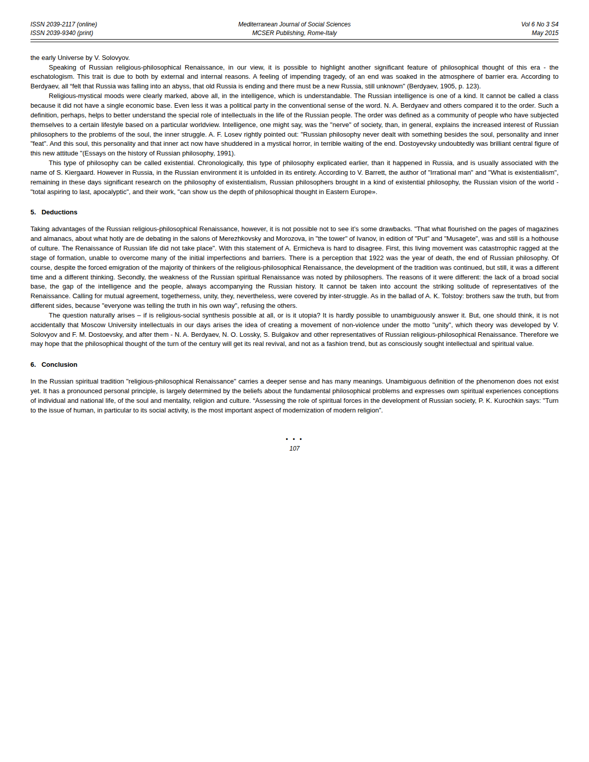| ISSN 2039-2117 (online) ISSN 2039-9340 (print) | Mediterranean Journal of Social Sciences MCSER Publishing, Rome-Italy | Vol 6 No 3 S4 May 2015 |
the early Universe by V. Solovyov.
Speaking of Russian religious-philosophical Renaissance, in our view, it is possible to highlight another significant feature of philosophical thought of this era - the eschatologism. This trait is due to both by external and internal reasons. A feeling of impending tragedy, of an end was soaked in the atmosphere of barrier era. According to Berdyaev, all “felt that Russia was falling into an abyss, that old Russia is ending and there must be a new Russia, still unknown" (Berdyaev, 1905, p. 123).
Religious-mystical moods were clearly marked, above all, in the intelligence, which is understandable. The Russian intelligence is one of a kind. It cannot be called a class because it did not have a single economic base. Even less it was a political party in the conventional sense of the word. N. A. Berdyaev and others compared it to the order. Such a definition, perhaps, helps to better understand the special role of intellectuals in the life of the Russian people. The order was defined as a community of people who have subjected themselves to a certain lifestyle based on a particular worldview. Intelligence, one might say, was the "nerve" of society, than, in general, explains the increased interest of Russian philosophers to the problems of the soul, the inner struggle. A. F. Losev rightly pointed out: "Russian philosophy never dealt with something besides the soul, personality and inner "feat". And this soul, this personality and that inner act now have shuddered in a mystical horror, in terrible waiting of the end. Dostoyevsky undoubtedly was brilliant central figure of this new attitude "(Essays on the history of Russian philosophy, 1991).
This type of philosophy can be called existential. Chronologically, this type of philosophy explicated earlier, than it happened in Russia, and is usually associated with the name of S. Kiergaard. However in Russia, in the Russian environment it is unfolded in its entirety. According to V. Barrett, the author of "Irrational man" and "What is existentialism", remaining in these days significant research on the philosophy of existentialism, Russian philosophers brought in a kind of existential philosophy, the Russian vision of the world - "total aspiring to last, apocalyptic", and their work, "can show us the depth of philosophical thought in Eastern Europe».
5. Deductions
Taking advantages of the Russian religious-philosophical Renaissance, however, it is not possible not to see it’s some drawbacks. "That what flourished on the pages of magazines and almanacs, about what hotly are de debating in the salons of Merezhkovsky and Morozova, in "the tower" of Ivanov, in edition of "Put" and "Musagete", was and still is a hothouse of culture. The Renaissance of Russian life did not take place". With this statement of A. Ermicheva is hard to disagree. First, this living movement was catastrrophic ragged at the stage of formation, unable to overcome many of the initial imperfections and barriers. There is a perception that 1922 was the year of death, the end of Russian philosophy. Of course, despite the forced emigration of the majority of thinkers of the religious-philosophical Renaissance, the development of the tradition was continued, but still, it was a different time and a different thinking. Secondly, the weakness of the Russian spiritual Renaissance was noted by philosophers. The reasons of it were different: the lack of a broad social base, the gap of the intelligence and the people, always accompanying the Russian history. It cannot be taken into account the striking solitude of representatives of the Renaissance. Calling for mutual agreement, togetherness, unity, they, nevertheless, were covered by inter-struggle. As in the ballad of A. K. Tolstoy: brothers saw the truth, but from different sides, because "everyone was telling the truth in his own way", refusing the others.
The question naturally arises – if is religious-social synthesis possible at all, or is it utopia? It is hardly possible to unambiguously answer it. But, one should think, it is not accidentally that Moscow University intellectuals in our days arises the idea of creating a movement of non-violence under the motto "unity", which theory was developed by V. Solovyov and F. M. Dostoevsky, and after them - N. A. Berdyaev, N. O. Lossky, S. Bulgakov and other representatives of Russian religious-philosophical Renaissance. Therefore we may hope that the philosophical thought of the turn of the century will get its real revival, and not as a fashion trend, but as consciously sought intellectual and spiritual value.
6. Conclusion
In the Russian spiritual tradition "religious-philosophical Renaissance" carries a deeper sense and has many meanings. Unambiguous definition of the phenomenon does not exist yet. It has a pronounced personal principle, is largely determined by the beliefs about the fundamental philosophical problems and expresses own spiritual experiences conceptions of individual and national life, of the soul and mentality, religion and culture. “Assessing the role of spiritual forces in the development of Russian society, P. K. Kurochkin says: "Turn to the issue of human, in particular to its social activity, is the most important aspect of modernization of modern religion”.
• • •
107